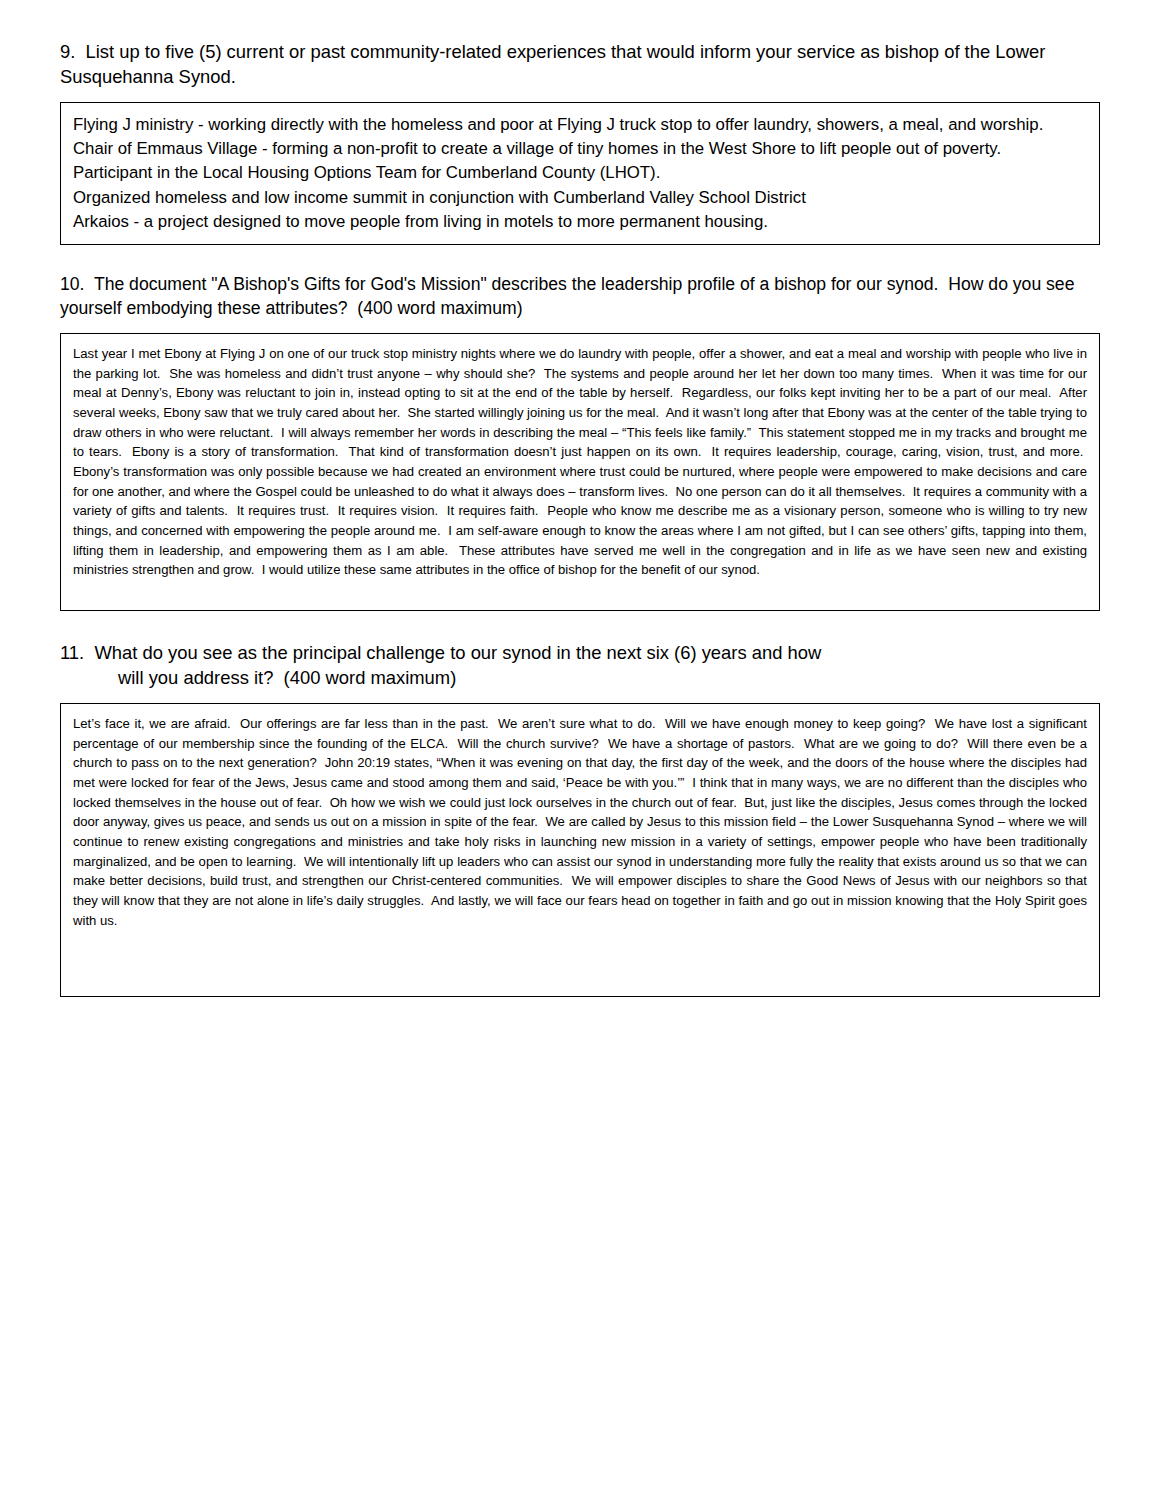9. List up to five (5) current or past community-related experiences that would inform your service as bishop of the Lower Susquehanna Synod.
Flying J ministry - working directly with the homeless and poor at Flying J truck stop to offer laundry, showers, a meal, and worship.
Chair of Emmaus Village - forming a non-profit to create a village of tiny homes in the West Shore to lift people out of poverty.
Participant in the Local Housing Options Team for Cumberland County (LHOT).
Organized homeless and low income summit in conjunction with Cumberland Valley School District
Arkaios - a project designed to move people from living in motels to more permanent housing.
10. The document "A Bishop's Gifts for God's Mission" describes the leadership profile of a bishop for our synod. How do you see yourself embodying these attributes? (400 word maximum)
Last year I met Ebony at Flying J on one of our truck stop ministry nights where we do laundry with people, offer a shower, and eat a meal and worship with people who live in the parking lot. She was homeless and didn’t trust anyone – why should she? The systems and people around her let her down too many times. When it was time for our meal at Denny’s, Ebony was reluctant to join in, instead opting to sit at the end of the table by herself. Regardless, our folks kept inviting her to be a part of our meal. After several weeks, Ebony saw that we truly cared about her. She started willingly joining us for the meal. And it wasn’t long after that Ebony was at the center of the table trying to draw others in who were reluctant. I will always remember her words in describing the meal – “This feels like family.” This statement stopped me in my tracks and brought me to tears. Ebony is a story of transformation. That kind of transformation doesn’t just happen on its own. It requires leadership, courage, caring, vision, trust, and more. Ebony’s transformation was only possible because we had created an environment where trust could be nurtured, where people were empowered to make decisions and care for one another, and where the Gospel could be unleashed to do what it always does – transform lives. No one person can do it all themselves. It requires a community with a variety of gifts and talents. It requires trust. It requires vision. It requires faith. People who know me describe me as a visionary person, someone who is willing to try new things, and concerned with empowering the people around me. I am self-aware enough to know the areas where I am not gifted, but I can see others’ gifts, tapping into them, lifting them in leadership, and empowering them as I am able. These attributes have served me well in the congregation and in life as we have seen new and existing ministries strengthen and grow. I would utilize these same attributes in the office of bishop for the benefit of our synod.
11. What do you see as the principal challenge to our synod in the next six (6) years and how will you address it? (400 word maximum)
Let’s face it, we are afraid. Our offerings are far less than in the past. We aren’t sure what to do. Will we have enough money to keep going? We have lost a significant percentage of our membership since the founding of the ELCA. Will the church survive? We have a shortage of pastors. What are we going to do? Will there even be a church to pass on to the next generation? John 20:19 states, “When it was evening on that day, the first day of the week, and the doors of the house where the disciples had met were locked for fear of the Jews, Jesus came and stood among them and said, ‘Peace be with you.’” I think that in many ways, we are no different than the disciples who locked themselves in the house out of fear. Oh how we wish we could just lock ourselves in the church out of fear. But, just like the disciples, Jesus comes through the locked door anyway, gives us peace, and sends us out on a mission in spite of the fear. We are called by Jesus to this mission field – the Lower Susquehanna Synod – where we will continue to renew existing congregations and ministries and take holy risks in launching new mission in a variety of settings, empower people who have been traditionally marginalized, and be open to learning. We will intentionally lift up leaders who can assist our synod in understanding more fully the reality that exists around us so that we can make better decisions, build trust, and strengthen our Christ-centered communities. We will empower disciples to share the Good News of Jesus with our neighbors so that they will know that they are not alone in life’s daily struggles. And lastly, we will face our fears head on together in faith and go out in mission knowing that the Holy Spirit goes with us.